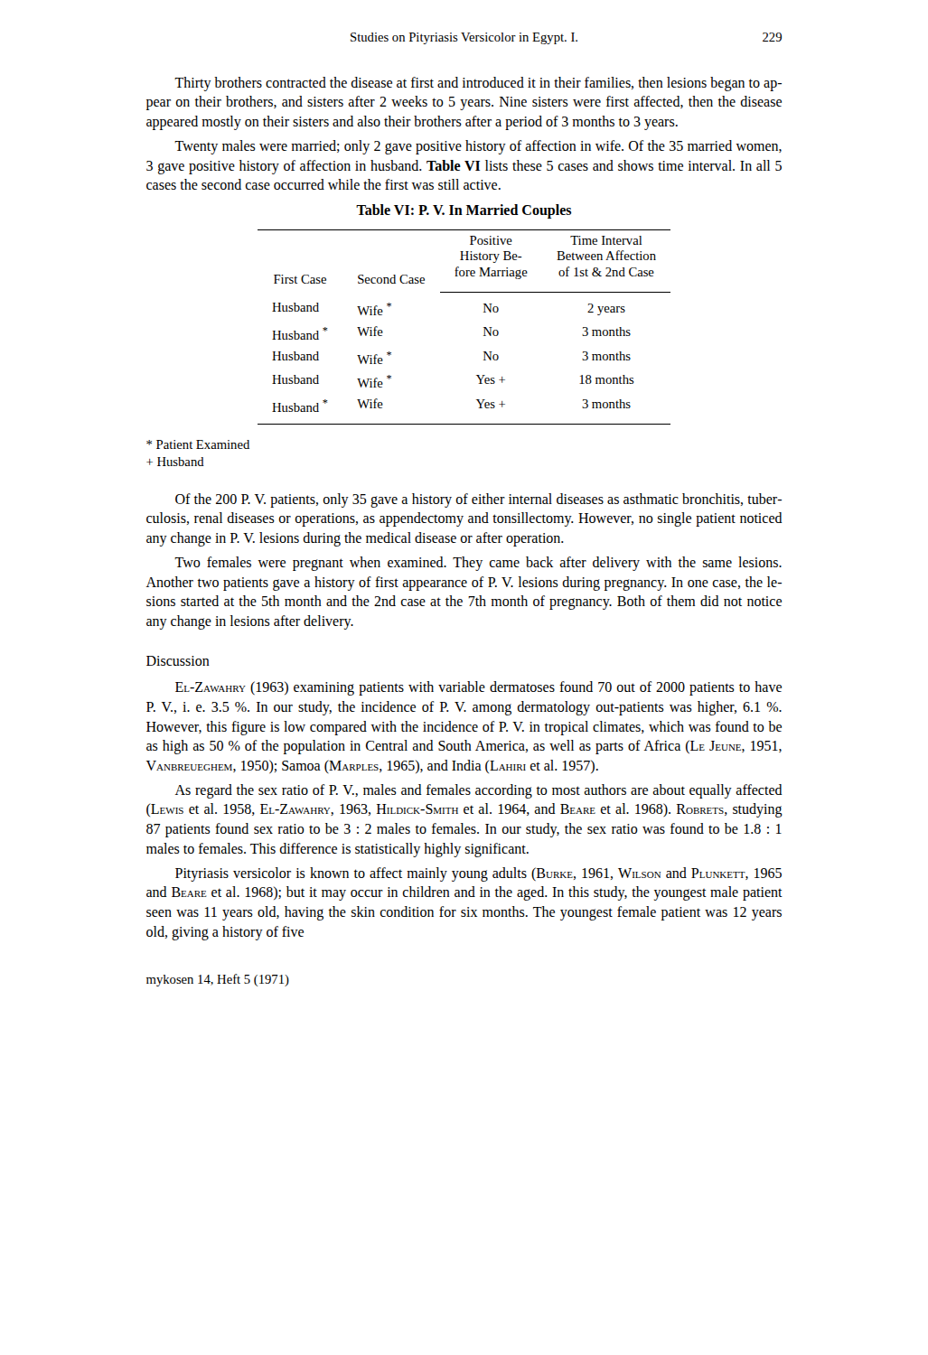Studies on Pityriasis Versicolor in Egypt. I. 229
Thirty brothers contracted the disease at first and introduced it in their families, then lesions began to appear on their brothers, and sisters after 2 weeks to 5 years. Nine sisters were first affected, then the disease appeared mostly on their sisters and also their brothers after a period of 3 months to 3 years.
Twenty males were married; only 2 gave positive history of affection in wife. Of the 35 married women, 3 gave positive history of affection in husband. Table VI lists these 5 cases and shows time interval. In all 5 cases the second case occurred while the first was still active.
Table VI: P. V. In Married Couples
| First Case | Second Case | Positive History Be- fore Marriage | Time Interval Between Affection of 1st & 2nd Case |
| --- | --- | --- | --- |
| Husband | Wife * | No | 2 years |
| Husband * | Wife | No | 3 months |
| Husband | Wife * | No | 3 months |
| Husband | Wife * | Yes + | 18 months |
| Husband * | Wife | Yes + | 3 months |
* Patient Examined
+ Husband
Of the 200 P. V. patients, only 35 gave a history of either internal diseases as asthmatic bronchitis, tuberculosis, renal diseases or operations, as appendectomy and tonsillectomy. However, no single patient noticed any change in P. V. lesions during the medical disease or after operation.
Two females were pregnant when examined. They came back after delivery with the same lesions. Another two patients gave a history of first appearance of P. V. lesions during pregnancy. In one case, the lesions started at the 5th month and the 2nd case at the 7th month of pregnancy. Both of them did not notice any change in lesions after delivery.
Discussion
El-Zawahry (1963) examining patients with variable dermatoses found 70 out of 2000 patients to have P. V., i. e. 3.5 %. In our study, the incidence of P. V. among dermatology out-patients was higher, 6.1 %. However, this figure is low compared with the incidence of P. V. in tropical climates, which was found to be as high as 50 % of the population in Central and South America, as well as parts of Africa (Le Jeune, 1951, Vanbreueghem, 1950); Samoa (Marples, 1965), and India (Lahiri et al. 1957).
As regard the sex ratio of P. V., males and females according to most authors are about equally affected (Lewis et al. 1958, El-Zawahry, 1963, Hildick-Smith et al. 1964, and Beare et al. 1968). Robrets, studying 87 patients found sex ratio to be 3 : 2 males to females. In our study, the sex ratio was found to be 1.8 : 1 males to females. This difference is statistically highly significant.
Pityriasis versicolor is known to affect mainly young adults (Burke, 1961, Wilson and Plunkett, 1965 and Beare et al. 1968); but it may occur in children and in the aged. In this study, the youngest male patient seen was 11 years old, having the skin condition for six months. The youngest female patient was 12 years old, giving a history of five
mykosen 14, Heft 5 (1971)